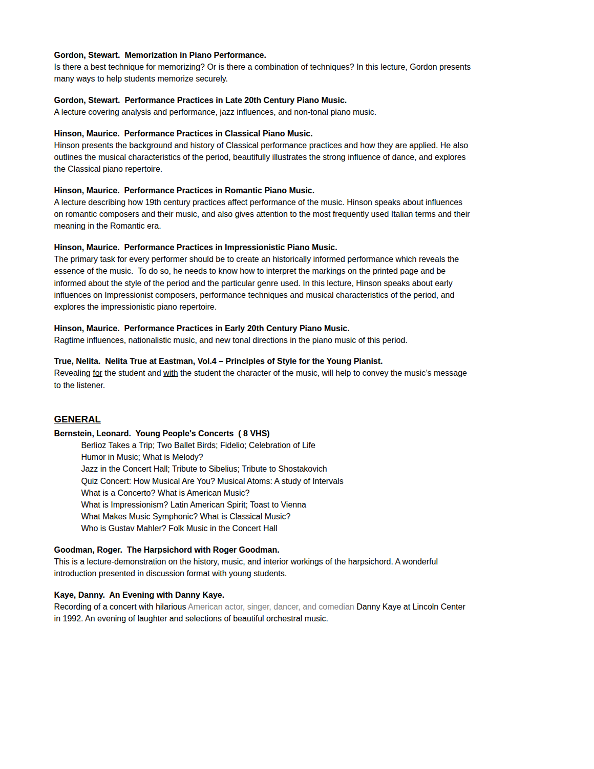Gordon, Stewart. Memorization in Piano Performance.
Is there a best technique for memorizing? Or is there a combination of techniques? In this lecture, Gordon presents many ways to help students memorize securely.
Gordon, Stewart. Performance Practices in Late 20th Century Piano Music.
A lecture covering analysis and performance, jazz influences, and non-tonal piano music.
Hinson, Maurice. Performance Practices in Classical Piano Music.
Hinson presents the background and history of Classical performance practices and how they are applied. He also outlines the musical characteristics of the period, beautifully illustrates the strong influence of dance, and explores the Classical piano repertoire.
Hinson, Maurice. Performance Practices in Romantic Piano Music.
A lecture describing how 19th century practices affect performance of the music. Hinson speaks about influences on romantic composers and their music, and also gives attention to the most frequently used Italian terms and their meaning in the Romantic era.
Hinson, Maurice. Performance Practices in Impressionistic Piano Music.
The primary task for every performer should be to create an historically informed performance which reveals the essence of the music. To do so, he needs to know how to interpret the markings on the printed page and be informed about the style of the period and the particular genre used. In this lecture, Hinson speaks about early influences on Impressionist composers, performance techniques and musical characteristics of the period, and explores the impressionistic piano repertoire.
Hinson, Maurice. Performance Practices in Early 20th Century Piano Music.
Ragtime influences, nationalistic music, and new tonal directions in the piano music of this period.
True, Nelita. Nelita True at Eastman, Vol.4 – Principles of Style for the Young Pianist.
Revealing for the student and with the student the character of the music, will help to convey the music’s message to the listener.
GENERAL
Bernstein, Leonard. Young People's Concerts ( 8 VHS)
Berlioz Takes a Trip; Two Ballet Birds; Fidelio; Celebration of Life
Humor in Music; What is Melody?
Jazz in the Concert Hall; Tribute to Sibelius; Tribute to Shostakovich
Quiz Concert: How Musical Are You? Musical Atoms: A study of Intervals
What is a Concerto? What is American Music?
What is Impressionism? Latin American Spirit; Toast to Vienna
What Makes Music Symphonic? What is Classical Music?
Who is Gustav Mahler? Folk Music in the Concert Hall
Goodman, Roger. The Harpsichord with Roger Goodman.
This is a lecture-demonstration on the history, music, and interior workings of the harpsichord. A wonderful introduction presented in discussion format with young students.
Kaye, Danny. An Evening with Danny Kaye.
Recording of a concert with hilarious American actor, singer, dancer, and comedian Danny Kaye at Lincoln Center in 1992. An evening of laughter and selections of beautiful orchestral music.